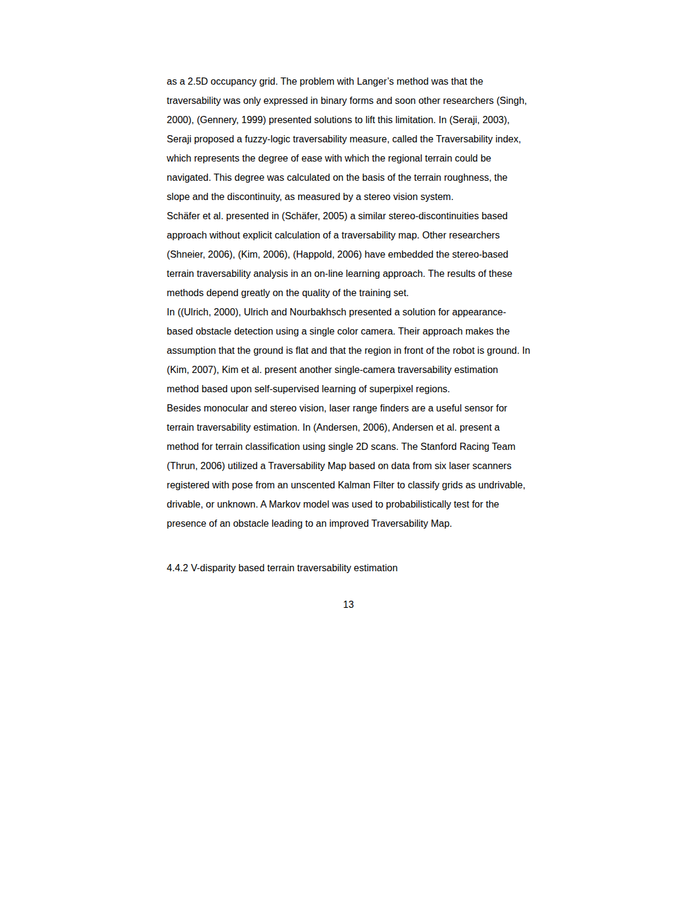as a 2.5D occupancy grid. The problem with Langer’s method was that the traversability was only expressed in binary forms and soon other researchers (Singh, 2000), (Gennery, 1999) presented solutions to lift this limitation. In (Seraji, 2003), Seraji proposed a fuzzy-logic traversability measure, called the Traversability index, which represents the degree of ease with which the regional terrain could be navigated. This degree was calculated on the basis of the terrain roughness, the slope and the discontinuity, as measured by a stereo vision system.
Schäfer et al. presented in (Schäfer, 2005) a similar stereo-discontinuities based approach without explicit calculation of a traversability map. Other researchers (Shneier, 2006), (Kim, 2006), (Happold, 2006) have embedded the stereo-based terrain traversability analysis in an on-line learning approach. The results of these methods depend greatly on the quality of the training set.
In ((Ulrich, 2000), Ulrich and Nourbakhsch presented a solution for appearance-based obstacle detection using a single color camera. Their approach makes the assumption that the ground is flat and that the region in front of the robot is ground. In (Kim, 2007), Kim et al. present another single-camera traversability estimation method based upon self-supervised learning of superpixel regions.
Besides monocular and stereo vision, laser range finders are a useful sensor for terrain traversability estimation. In (Andersen, 2006), Andersen et al. present a method for terrain classification using single 2D scans. The Stanford Racing Team (Thrun, 2006) utilized a Traversability Map based on data from six laser scanners registered with pose from an unscented Kalman Filter to classify grids as undrivable, drivable, or unknown. A Markov model was used to probabilistically test for the presence of an obstacle leading to an improved Traversability Map.
4.4.2 V-disparity based terrain traversability estimation
13